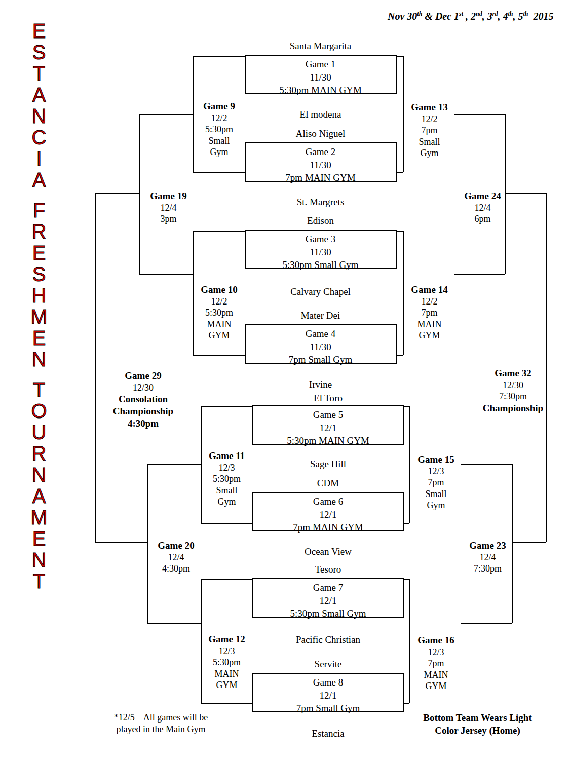Nov 30th & Dec 1st , 2nd, 3rd, 4th, 5th 2015
ESTANCIA
FRESHMEN
TOURNAMENT
Santa Margarita
Game 1
11/30
5:30pm MAIN GYM
El modena
Aliso Niguel
Game 2
11/30
7pm MAIN GYM
St. Margrets
Edison
Game 3
11/30
5:30pm Small Gym
Calvary Chapel
Mater Dei
Game 4
11/30
7pm Small Gym
Irvine
Game 9
12/2
5:30pm
Small
Gym
Game 10
12/2
5:30pm
MAIN
GYM
Game 13
12/2
7pm
Small
Gym
Game 14
12/2
7pm
MAIN
GYM
Game 19
12/4
3pm
Game 24
12/4
6pm
El Toro
Game 5
12/1
5:30pm MAIN GYM
Sage Hill
CDM
Game 6
12/1
7pm MAIN GYM
Ocean View
Tesoro
Game 7
12/1
5:30pm Small Gym
Pacific Christian
Servite
Game 8
12/1
7pm Small Gym
Estancia
Game 11
12/3
5:30pm
Small
Gym
Game 12
12/3
5:30pm
MAIN
GYM
Game 15
12/3
7pm
Small
Gym
Game 16
12/3
7pm
MAIN
GYM
Game 20
12/4
4:30pm
Game 23
12/4
7:30pm
Game 29
12/30
Consolation
Championship
4:30pm
Game 32
12/30
7:30pm
Championship
*12/5 – All games will be
played in the Main Gym
Bottom Team Wears Light
Color Jersey (Home)